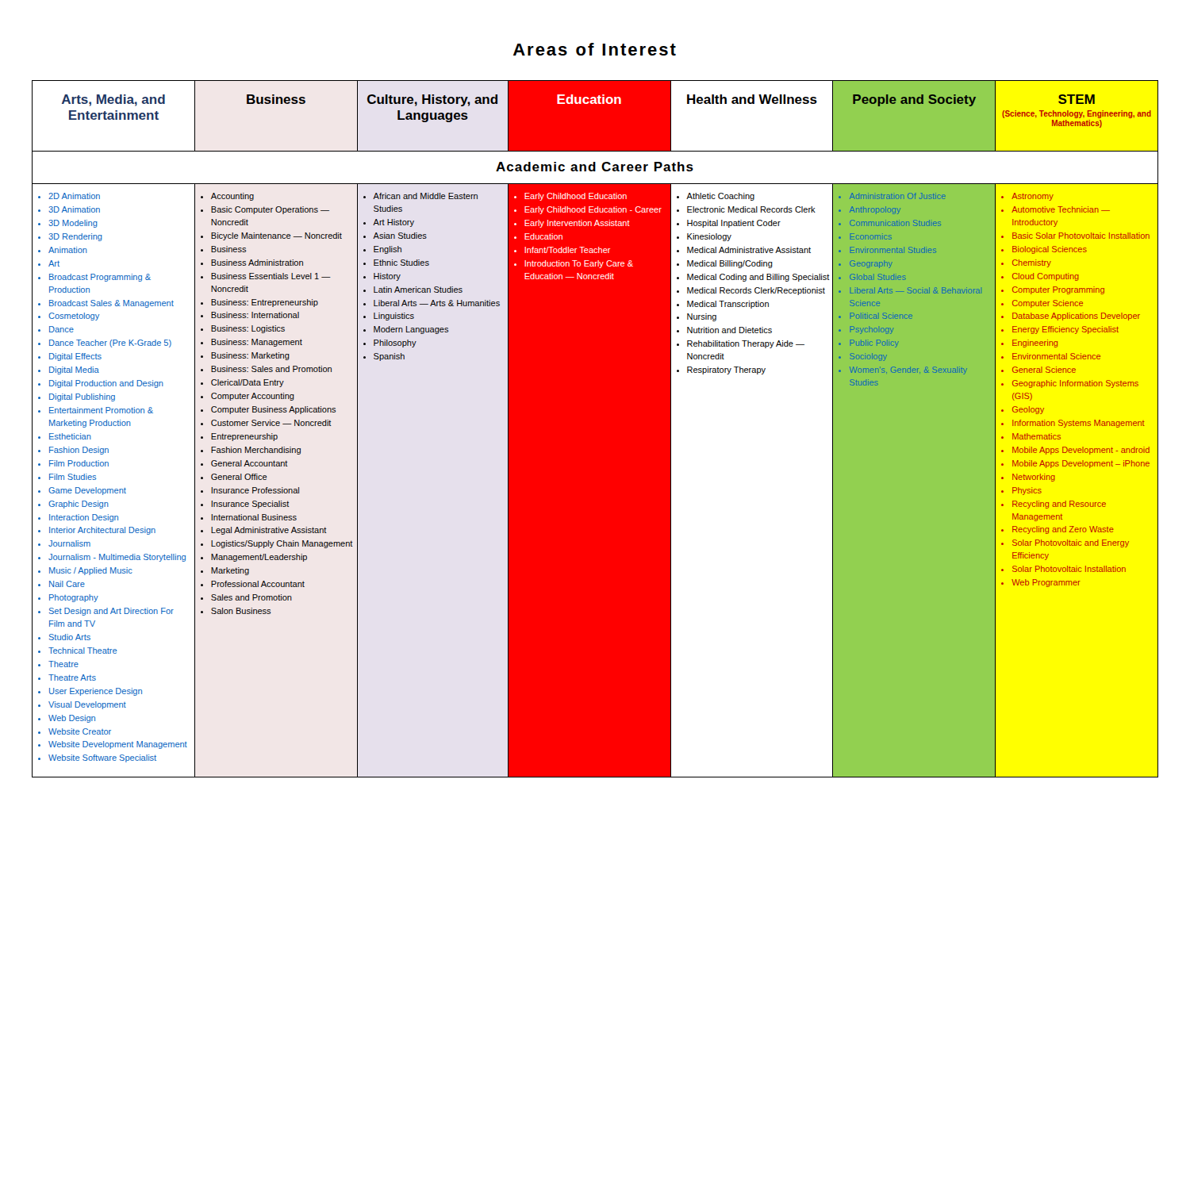Areas of Interest
| Arts, Media, and Entertainment | Business | Culture, History, and Languages | Education | Health and Wellness | People and Society | STEM (Science, Technology, Engineering, and Mathematics) |
| --- | --- | --- | --- | --- | --- | --- |
| Academic and Career Paths |
| 2D Animation 3D Animation 3D Modeling 3D Rendering Animation Art Broadcast Programming & Production Broadcast Sales & Management Cosmetology Dance Dance Teacher (Pre K-Grade 5) Digital Effects Digital Media Digital Production and Design Digital Publishing Entertainment Promotion & Marketing Production Esthetician Fashion Design Film Production Film Studies Game Development Graphic Design Interaction Design Interior Architectural Design Journalism Journalism - Multimedia Storytelling Music / Applied Music Nail Care Photography Set Design and Art Direction For Film and TV Studio Arts Technical Theatre Theatre Theatre Arts User Experience Design Visual Development Web Design Website Creator Website Development Management Website Software Specialist | Accounting Basic Computer Operations — Noncredit Bicycle Maintenance — Noncredit Business Business Administration Business Essentials Level 1 — Noncredit Business: Entrepreneurship Business: International Business: Logistics Business: Management Business: Marketing Business: Sales and Promotion Clerical/Data Entry Computer Accounting Computer Business Applications Customer Service — Noncredit Entrepreneurship Fashion Merchandising General Accountant General Office Insurance Professional Insurance Specialist International Business Legal Administrative Assistant Logistics/Supply Chain Management Management/Leadership Marketing Professional Accountant Sales and Promotion Salon Business | African and Middle Eastern Studies Art History Asian Studies English Ethnic Studies History Latin American Studies Liberal Arts — Arts & Humanities Linguistics Modern Languages Philosophy Spanish | Early Childhood Education Early Childhood Education - Career Early Intervention Assistant Education Infant/Toddler Teacher Introduction To Early Care & Education — Noncredit | Athletic Coaching Electronic Medical Records Clerk Hospital Inpatient Coder Kinesiology Medical Administrative Assistant Medical Billing/Coding Medical Coding and Billing Specialist Medical Records Clerk/Receptionist Medical Transcription Nursing Nutrition and Dietetics Rehabilitation Therapy Aide — Noncredit Respiratory Therapy | Administration Of Justice Anthropology Communication Studies Economics Environmental Studies Geography Global Studies Liberal Arts — Social & Behavioral Science Political Science Psychology Public Policy Sociology Women's, Gender, & Sexuality Studies | Astronomy Automotive Technician — Introductory Basic Solar Photovoltaic Installation Biological Sciences Chemistry Cloud Computing Computer Programming Computer Science Database Applications Developer Energy Efficiency Specialist Engineering Environmental Science General Science Geographic Information Systems (GIS) Geology Information Systems Management Mathematics Mobile Apps Development - android Mobile Apps Development – iPhone Networking Physics Recycling and Resource Management Recycling and Zero Waste Solar Photovoltaic and Energy Efficiency Solar Photovoltaic Installation Web Programmer |